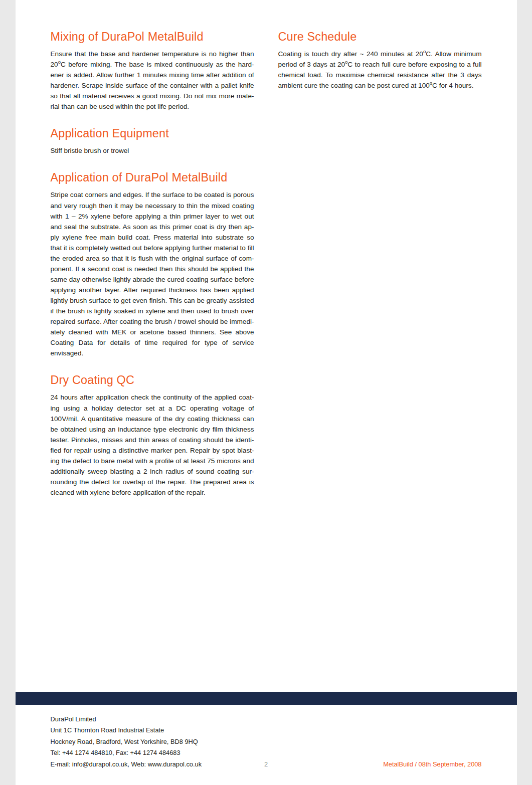Mixing of DuraPol MetalBuild
Ensure that the base and hardener temperature is no higher than 20oC before mixing. The base is mixed continuously as the hardener is added. Allow further 1 minutes mixing time after addition of hardener. Scrape inside surface of the container with a pallet knife so that all material receives a good mixing. Do not mix more material than can be used within the pot life period.
Application Equipment
Stiff bristle brush or trowel
Application of DuraPol MetalBuild
Stripe coat corners and edges. If the surface to be coated is porous and very rough then it may be necessary to thin the mixed coating with 1 – 2% xylene before applying a thin primer layer to wet out and seal the substrate. As soon as this primer coat is dry then apply xylene free main build coat. Press material into substrate so that it is completely wetted out before applying further material to fill the eroded area so that it is flush with the original surface of component. If a second coat is needed then this should be applied the same day otherwise lightly abrade the cured coating surface before applying another layer. After required thickness has been applied lightly brush surface to get even finish. This can be greatly assisted if the brush is lightly soaked in xylene and then used to brush over repaired surface. After coating the brush / trowel should be immediately cleaned with MEK or acetone based thinners. See above Coating Data for details of time required for type of service envisaged.
Dry Coating QC
24 hours after application check the continuity of the applied coating using a holiday detector set at a DC operating voltage of 100V/mil. A quantitative measure of the dry coating thickness can be obtained using an inductance type electronic dry film thickness tester. Pinholes, misses and thin areas of coating should be identified for repair using a distinctive marker pen. Repair by spot blasting the defect to bare metal with a profile of at least 75 microns and additionally sweep blasting a 2 inch radius of sound coating surrounding the defect for overlap of the repair. The prepared area is cleaned with xylene before application of the repair.
Cure Schedule
Coating is touch dry after ~ 240 minutes at 20oC. Allow minimum period of 3 days at 20oC to reach full cure before exposing to a full chemical load. To maximise chemical resistance after the 3 days ambient cure the coating can be post cured at 100oC for 4 hours.
DuraPol Limited
Unit 1C Thornton Road Industrial Estate
Hockney Road, Bradford, West Yorkshire, BD8 9HQ
Tel: +44 1274 484810, Fax: +44 1274 484683
E-mail: info@durapol.co.uk, Web: www.durapol.co.uk
2
MetalBuild / 08th September, 2008